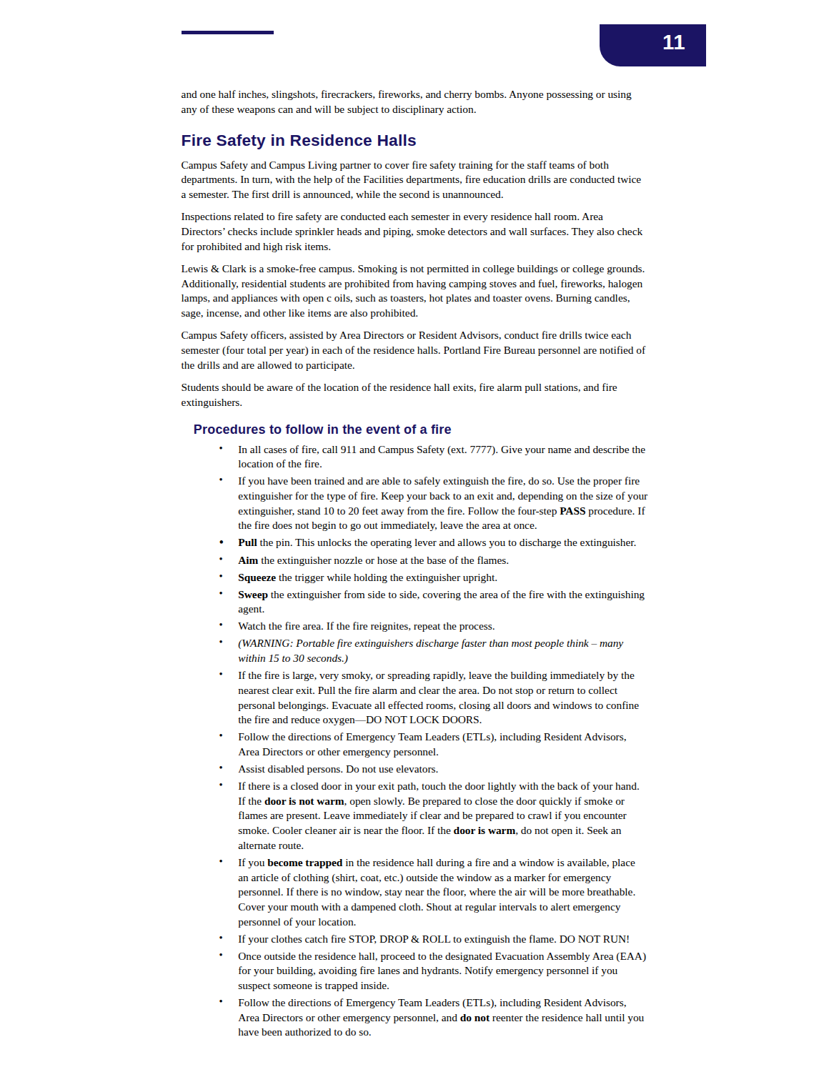11
and one half inches, slingshots, firecrackers, fireworks, and cherry bombs. Anyone possessing or using any of these weapons can and will be subject to disciplinary action.
Fire Safety in Residence Halls
Campus Safety and Campus Living partner to cover fire safety training for the staff teams of both departments. In turn, with the help of the Facilities departments, fire education drills are conducted twice a semester. The first drill is announced, while the second is unannounced.
Inspections related to fire safety are conducted each semester in every residence hall room. Area Directors’ checks include sprinkler heads and piping, smoke detectors and wall surfaces. They also check for prohibited and high risk items.
Lewis & Clark is a smoke-free campus. Smoking is not permitted in college buildings or college grounds. Additionally, residential students are prohibited from having camping stoves and fuel, fireworks, halogen lamps, and appliances with open c oils, such as toasters, hot plates and toaster ovens. Burning candles, sage, incense, and other like items are also prohibited.
Campus Safety officers, assisted by Area Directors or Resident Advisors, conduct fire drills twice each semester (four total per year) in each of the residence halls. Portland Fire Bureau personnel are notified of the drills and are allowed to participate.
Students should be aware of the location of the residence hall exits, fire alarm pull stations, and fire extinguishers.
Procedures to follow in the event of a fire
In all cases of fire, call 911 and Campus Safety (ext. 7777). Give your name and describe the location of the fire.
If you have been trained and are able to safely extinguish the fire, do so. Use the proper fire extinguisher for the type of fire. Keep your back to an exit and, depending on the size of your extinguisher, stand 10 to 20 feet away from the fire. Follow the four-step PASS procedure. If the fire does not begin to go out immediately, leave the area at once.
Pull the pin. This unlocks the operating lever and allows you to discharge the extinguisher.
Aim the extinguisher nozzle or hose at the base of the flames.
Squeeze the trigger while holding the extinguisher upright.
Sweep the extinguisher from side to side, covering the area of the fire with the extinguishing agent.
Watch the fire area. If the fire reignites, repeat the process.
(WARNING: Portable fire extinguishers discharge faster than most people think – many within 15 to 30 seconds.)
If the fire is large, very smoky, or spreading rapidly, leave the building immediately by the nearest clear exit. Pull the fire alarm and clear the area. Do not stop or return to collect personal belongings. Evacuate all effected rooms, closing all doors and windows to confine the fire and reduce oxygen—DO NOT LOCK DOORS.
Follow the directions of Emergency Team Leaders (ETLs), including Resident Advisors, Area Directors or other emergency personnel.
Assist disabled persons. Do not use elevators.
If there is a closed door in your exit path, touch the door lightly with the back of your hand. If the door is not warm, open slowly. Be prepared to close the door quickly if smoke or flames are present. Leave immediately if clear and be prepared to crawl if you encounter smoke. Cooler cleaner air is near the floor. If the door is warm, do not open it. Seek an alternate route.
If you become trapped in the residence hall during a fire and a window is available, place an article of clothing (shirt, coat, etc.) outside the window as a marker for emergency personnel. If there is no window, stay near the floor, where the air will be more breathable. Cover your mouth with a dampened cloth. Shout at regular intervals to alert emergency personnel of your location.
If your clothes catch fire STOP, DROP & ROLL to extinguish the flame. DO NOT RUN!
Once outside the residence hall, proceed to the designated Evacuation Assembly Area (EAA) for your building, avoiding fire lanes and hydrants. Notify emergency personnel if you suspect someone is trapped inside.
Follow the directions of Emergency Team Leaders (ETLs), including Resident Advisors, Area Directors or other emergency personnel, and do not reenter the residence hall until you have been authorized to do so.